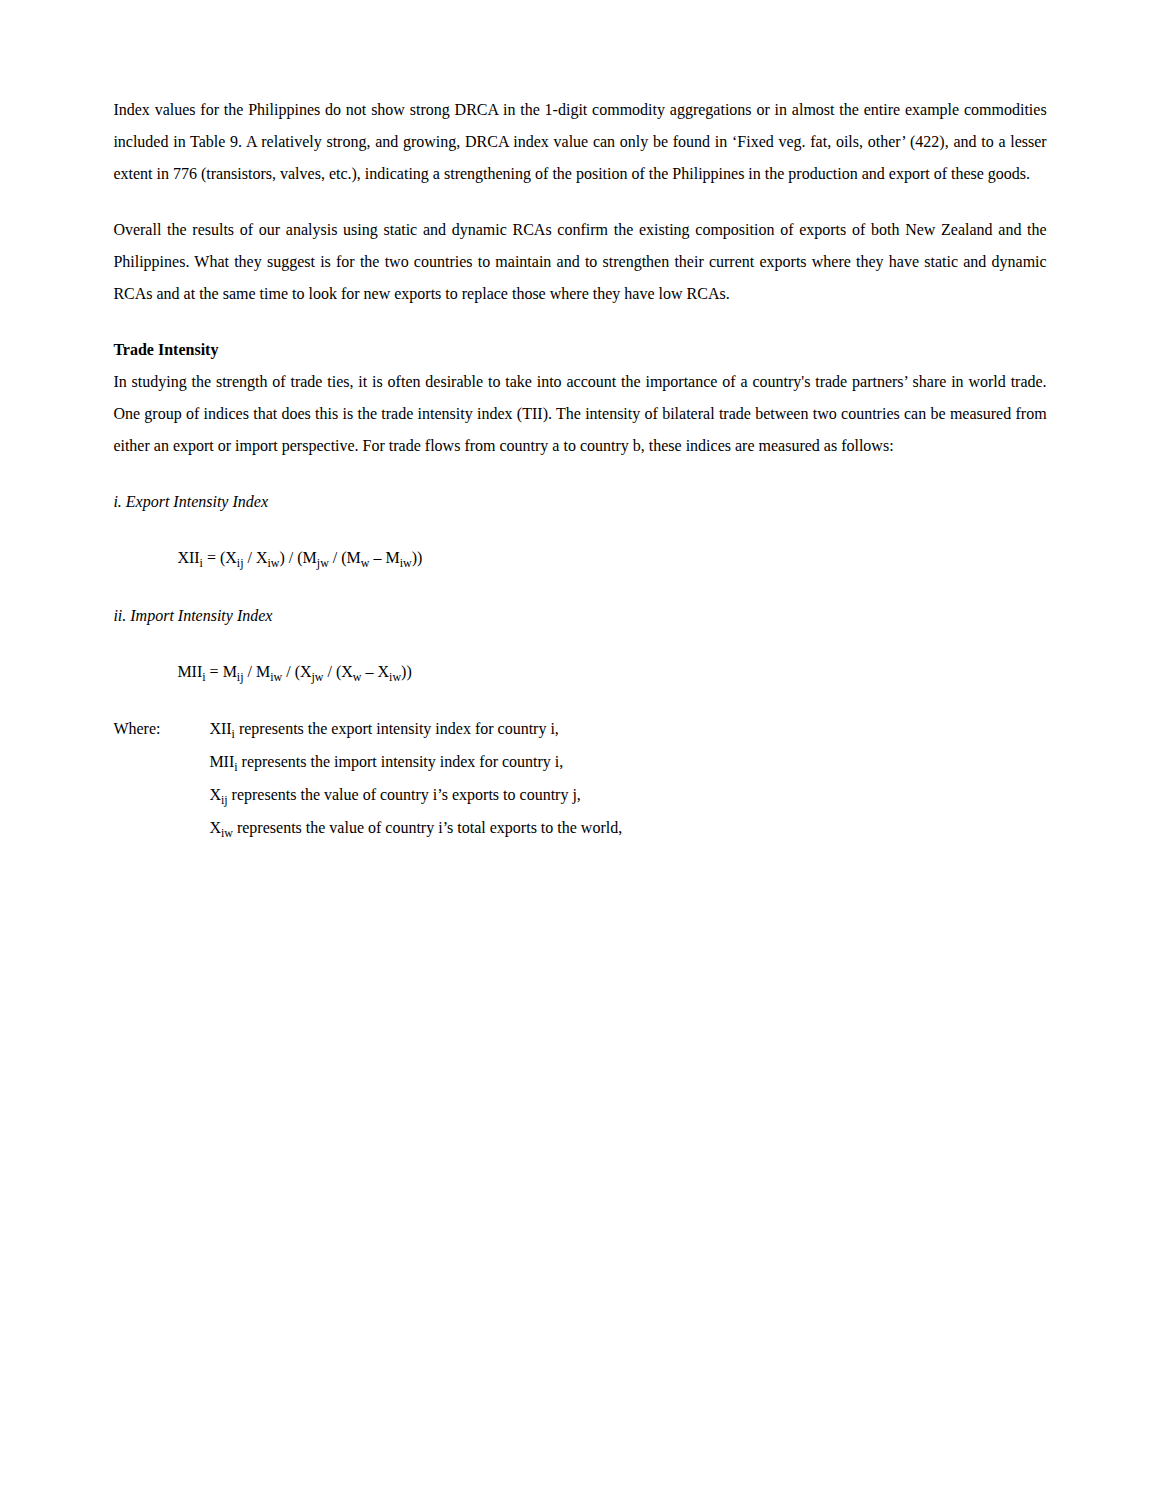Index values for the Philippines do not show strong DRCA in the 1-digit commodity aggregations or in almost the entire example commodities included in Table 9. A relatively strong, and growing, DRCA index value can only be found in ‘Fixed veg. fat, oils, other’ (422), and to a lesser extent in 776 (transistors, valves, etc.), indicating a strengthening of the position of the Philippines in the production and export of these goods.
Overall the results of our analysis using static and dynamic RCAs confirm the existing composition of exports of both New Zealand and the Philippines. What they suggest is for the two countries to maintain and to strengthen their current exports where they have static and dynamic RCAs and at the same time to look for new exports to replace those where they have low RCAs.
Trade Intensity
In studying the strength of trade ties, it is often desirable to take into account the importance of a country's trade partners’ share in world trade. One group of indices that does this is the trade intensity index (TII). The intensity of bilateral trade between two countries can be measured from either an export or import perspective. For trade flows from country a to country b, these indices are measured as follows:
i. Export Intensity Index
XIIi = (Xij / Xiw) / (Mjw / (Mw – Miw))
ii. Import Intensity Index
MIIi = Mij / Miw / (Xjw / (Xw – Xiw))
Where:
XIIi represents the export intensity index for country i,
MIIi represents the import intensity index for country i,
Xij represents the value of country i’s exports to country j,
Xiw represents the value of country i’s total exports to the world,